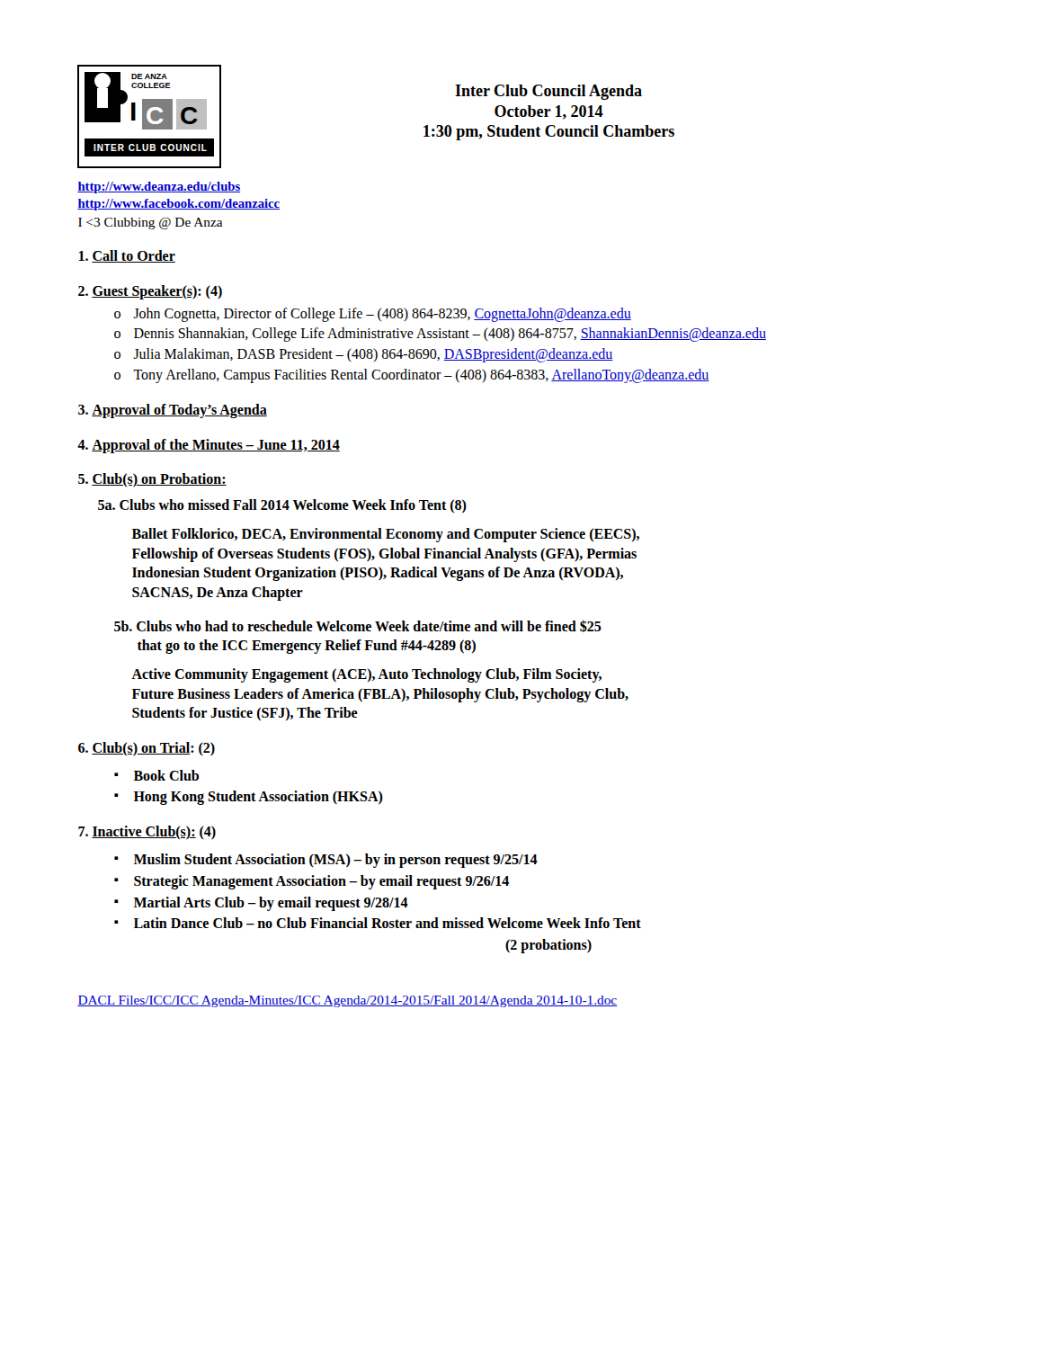DE ANZA COLLEGE I C C INTER CLUB COUNCIL
Inter Club Council Agenda
October 1, 2014
1:30 pm, Student Council Chambers
http://www.deanza.edu/clubs
http://www.facebook.com/deanzaicc
I <3 Clubbing @ De Anza
1. Call to Order
2. Guest Speaker(s): (4)
John Cognetta, Director of College Life – (408) 864-8239, CognettaJohn@deanza.edu
Dennis Shannakian, College Life Administrative Assistant – (408) 864-8757, ShannakianDennis@deanza.edu
Julia Malakiman, DASB President – (408) 864-8690, DASBpresident@deanza.edu
Tony Arellano, Campus Facilities Rental Coordinator – (408) 864-8383, ArellanoTony@deanza.edu
3. Approval of Today’s Agenda
4. Approval of the Minutes – June 11, 2014
5. Club(s) on Probation:
5a. Clubs who missed Fall 2014 Welcome Week Info Tent (8)
Ballet Folklorico, DECA, Environmental Economy and Computer Science (EECS),
Fellowship of Overseas Students (FOS), Global Financial Analysts (GFA), Permias
Indonesian Student Organization (PISO), Radical Vegans of De Anza (RVODA),
SACNAS, De Anza Chapter
5b. Clubs who had to reschedule Welcome Week date/time and will be fined $25
that go to the ICC Emergency Relief Fund #44-4289 (8)
Active Community Engagement (ACE), Auto Technology Club, Film Society,
Future Business Leaders of America (FBLA), Philosophy Club, Psychology Club,
Students for Justice (SFJ), The Tribe
6. Club(s) on Trial: (2)
Book Club
Hong Kong Student Association (HKSA)
7. Inactive Club(s): (4)
Muslim Student Association (MSA) – by in person request 9/25/14
Strategic Management Association – by email request 9/26/14
Martial Arts Club – by email request 9/28/14
Latin Dance Club – no Club Financial Roster and missed Welcome Week Info Tent
(2 probations)
DACL Files/ICC/ICC Agenda-Minutes/ICC Agenda/2014-2015/Fall 2014/Agenda 2014-10-1.doc